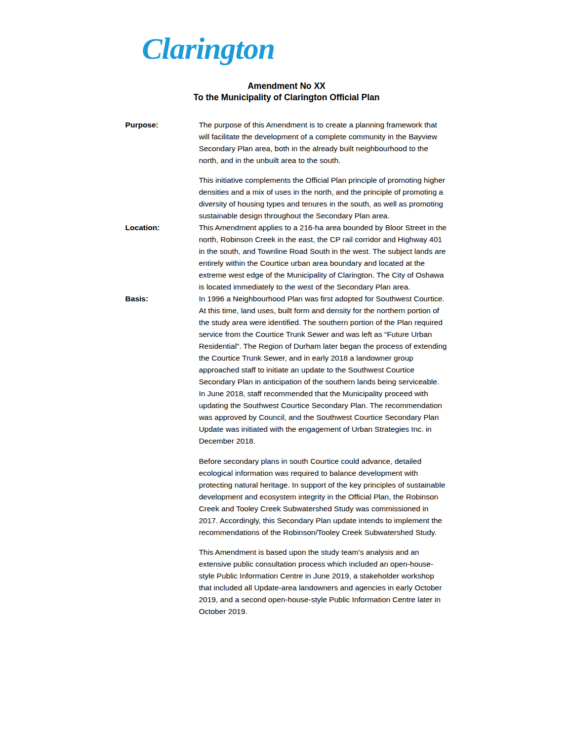Clarington
Amendment No XX
To the Municipality of Clarington Official Plan
| Purpose: | The purpose of this Amendment is to create a planning framework that will facilitate the development of a complete community in the Bayview Secondary Plan area, both in the already built neighbourhood to the north, and in the unbuilt area to the south. This initiative complements the Official Plan principle of promoting higher densities and a mix of uses in the north, and the principle of promoting a diversity of housing types and tenures in the south, as well as promoting sustainable design throughout the Secondary Plan area. |
| Location: | This Amendment applies to a 216-ha area bounded by Bloor Street in the north, Robinson Creek in the east, the CP rail corridor and Highway 401 in the south, and Townline Road South in the west. The subject lands are entirely within the Courtice urban area boundary and located at the extreme west edge of the Municipality of Clarington. The City of Oshawa is located immediately to the west of the Secondary Plan area. |
| Basis: | In 1996 a Neighbourhood Plan was first adopted for Southwest Courtice. At this time, land uses, built form and density for the northern portion of the study area were identified. The southern portion of the Plan required service from the Courtice Trunk Sewer and was left as “Future Urban Residential”. The Region of Durham later began the process of extending the Courtice Trunk Sewer, and in early 2018 a landowner group approached staff to initiate an update to the Southwest Courtice Secondary Plan in anticipation of the southern lands being serviceable. In June 2018, staff recommended that the Municipality proceed with updating the Southwest Courtice Secondary Plan. The recommendation was approved by Council, and the Southwest Courtice Secondary Plan Update was initiated with the engagement of Urban Strategies Inc. in December 2018. Before secondary plans in south Courtice could advance, detailed ecological information was required to balance development with protecting natural heritage. In support of the key principles of sustainable development and ecosystem integrity in the Official Plan, the Robinson Creek and Tooley Creek Subwatershed Study was commissioned in 2017. Accordingly, this Secondary Plan update intends to implement the recommendations of the Robinson/Tooley Creek Subwatershed Study. This Amendment is based upon the study team’s analysis and an extensive public consultation process which included an open-house-style Public Information Centre in June 2019, a stakeholder workshop that included all Update-area landowners and agencies in early October 2019, and a second open-house-style Public Information Centre later in October 2019. |